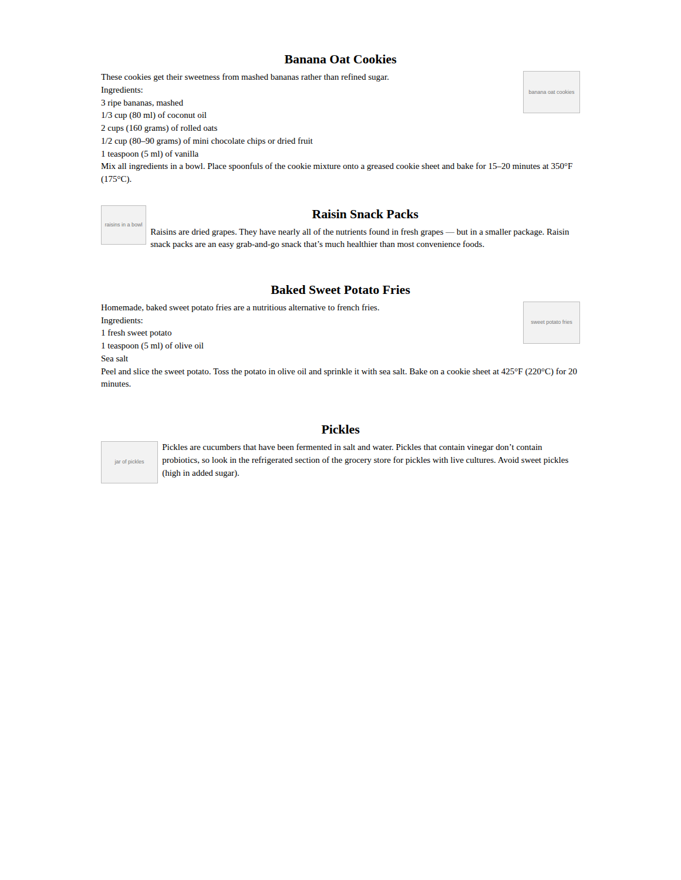Banana Oat Cookies
banana oat cookies
These cookies get their sweetness from mashed bananas rather than refined sugar.
Ingredients:
3 ripe bananas, mashed
1/3 cup (80 ml) of coconut oil
2 cups (160 grams) of rolled oats
1/2 cup (80–90 grams) of mini chocolate chips or dried fruit
1 teaspoon (5 ml) of vanilla
Mix all ingredients in a bowl. Place spoonfuls of the cookie mixture onto a greased cookie sheet and bake for 15–20 minutes at 350°F (175°C).
raisins in a bowl
Raisin Snack Packs
Raisins are dried grapes. They have nearly all of the nutrients found in fresh grapes — but in a smaller package. Raisin snack packs are an easy grab-and-go snack that’s much healthier than most convenience foods.
Baked Sweet Potato Fries
sweet potato fries
Homemade, baked sweet potato fries are a nutritious alternative to french fries.
Ingredients:
1 fresh sweet potato
1 teaspoon (5 ml) of olive oil
Sea salt
Peel and slice the sweet potato. Toss the potato in olive oil and sprinkle it with sea salt. Bake on a cookie sheet at 425°F (220°C) for 20 minutes.
Pickles
jar of pickles
Pickles are cucumbers that have been fermented in salt and water. Pickles that contain vinegar don’t contain probiotics, so look in the refrigerated section of the grocery store for pickles with live cultures. Avoid sweet pickles (high in added sugar).